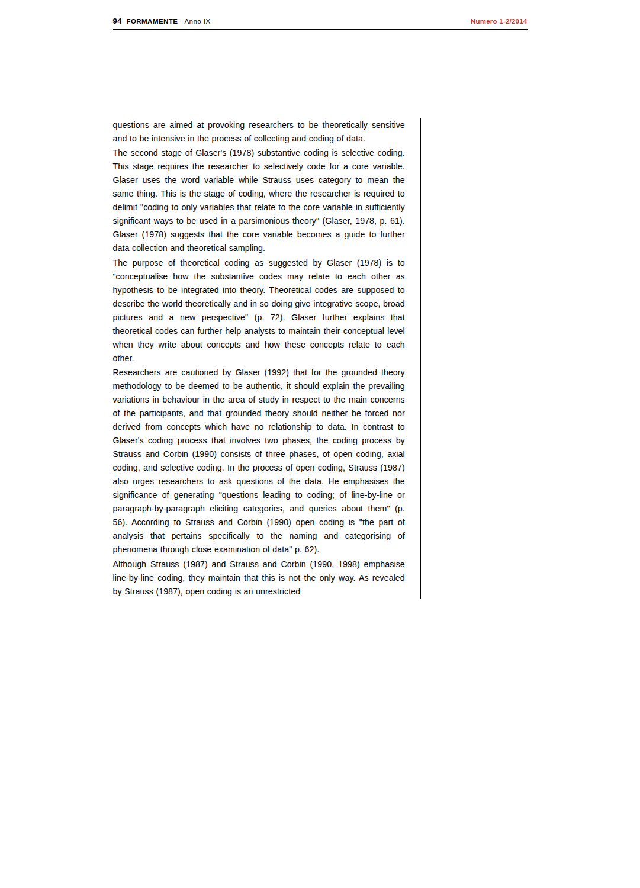94 FORMAMENTE - Anno IX
Numero 1-2/2014
questions are aimed at provoking researchers to be theoretically sensitive and to be intensive in the process of collecting and coding of data.
The second stage of Glaser's (1978) substantive coding is selective coding. This stage requires the researcher to selectively code for a core variable. Glaser uses the word variable while Strauss uses category to mean the same thing. This is the stage of coding, where the researcher is required to delimit "coding to only variables that relate to the core variable in sufficiently significant ways to be used in a parsimonious theory" (Glaser, 1978, p. 61). Glaser (1978) suggests that the core variable becomes a guide to further data collection and theoretical sampling.
The purpose of theoretical coding as suggested by Glaser (1978) is to "conceptualise how the substantive codes may relate to each other as hypothesis to be integrated into theory. Theoretical codes are supposed to describe the world theoretically and in so doing give integrative scope, broad pictures and a new perspective" (p. 72). Glaser further explains that theoretical codes can further help analysts to maintain their conceptual level when they write about concepts and how these concepts relate to each other.
Researchers are cautioned by Glaser (1992) that for the grounded theory methodology to be deemed to be authentic, it should explain the prevailing variations in behaviour in the area of study in respect to the main concerns of the participants, and that grounded theory should neither be forced nor derived from concepts which have no relationship to data. In contrast to Glaser's coding process that involves two phases, the coding process by Strauss and Corbin (1990) consists of three phases, of open coding, axial coding, and selective coding. In the process of open coding, Strauss (1987) also urges researchers to ask questions of the data. He emphasises the significance of generating "questions leading to coding; of line-by-line or paragraph-by-paragraph eliciting categories, and queries about them" (p. 56). According to Strauss and Corbin (1990) open coding is "the part of analysis that pertains specifically to the naming and categorising of phenomena through close examination of data" p. 62).
Although Strauss (1987) and Strauss and Corbin (1990, 1998) emphasise line-by-line coding, they maintain that this is not the only way. As revealed by Strauss (1987), open coding is an unrestricted